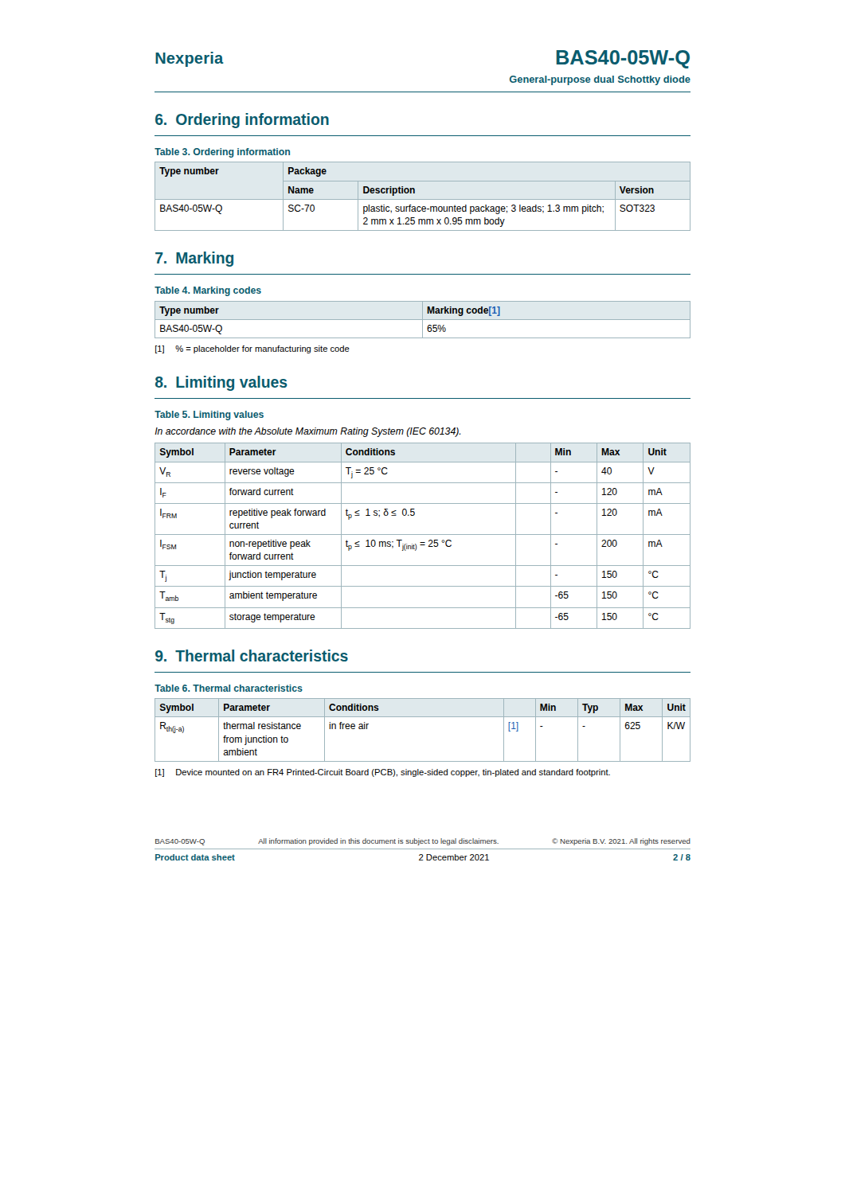Nexperia
BAS40-05W-Q
General-purpose dual Schottky diode
6. Ordering information
Table 3. Ordering information
| Type number | Package |
| --- | --- |
| Name | Description | Version |
| BAS40-05W-Q | SC-70 | plastic, surface-mounted package; 3 leads; 1.3 mm pitch; 2 mm x 1.25 mm x 0.95 mm body | SOT323 |
7. Marking
Table 4. Marking codes
| Type number | Marking code [1] |
| --- | --- |
| BAS40-05W-Q | 65% |
[1] % = placeholder for manufacturing site code
8. Limiting values
Table 5. Limiting values
In accordance with the Absolute Maximum Rating System (IEC 60134).
| Symbol | Parameter | Conditions | | Min | Max | Unit |
| --- | --- | --- | --- | --- | --- | --- |
| V R | reverse voltage | T j = 25 °C | | - | 40 | V |
| I F | forward current | | | - | 120 | mA |
| I FRM | repetitive peak forward current | t p ≤ 1 s; δ ≤ 0.5 | | - | 120 | mA |
| I FSM | non-repetitive peak forward current | t p ≤ 10 ms; T j(init) = 25 °C | | - | 200 | mA |
| T j | junction temperature | | | - | 150 | °C |
| T amb | ambient temperature | | | -65 | 150 | °C |
| T stg | storage temperature | | | -65 | 150 | °C |
9. Thermal characteristics
Table 6. Thermal characteristics
| Symbol | Parameter | Conditions | | Min | Typ | Max | Unit |
| --- | --- | --- | --- | --- | --- | --- | --- |
| R th(j-a) | thermal resistance from junction to ambient | in free air | [1] | - | - | 625 | K/W |
[1] Device mounted on an FR4 Printed-Circuit Board (PCB), single-sided copper, tin-plated and standard footprint.
BAS40-05W-Q All information provided in this document is subject to legal disclaimers. © Nexperia B.V. 2021. All rights reserved
Product data sheet 2 December 2021 2 / 8